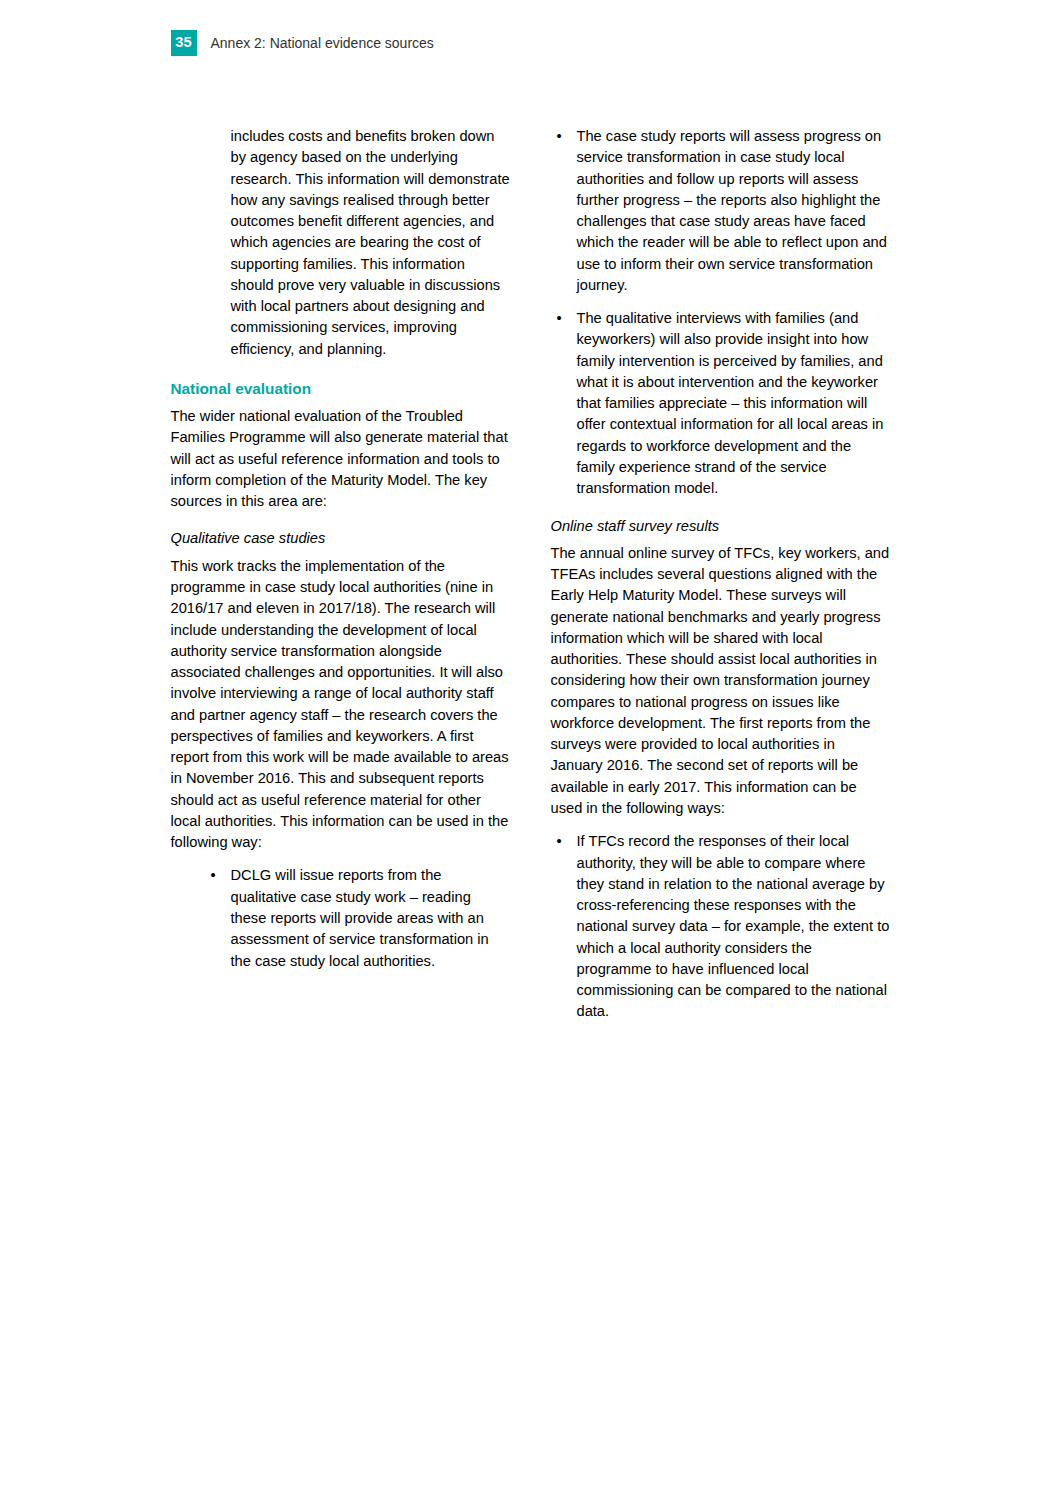35
Annex 2: National evidence sources
includes costs and benefits broken down by agency based on the underlying research. This information will demonstrate how any savings realised through better outcomes benefit different agencies, and which agencies are bearing the cost of supporting families. This information should prove very valuable in discussions with local partners about designing and commissioning services, improving efficiency, and planning.
National evaluation
The wider national evaluation of the Troubled Families Programme will also generate material that will act as useful reference information and tools to inform completion of the Maturity Model. The key sources in this area are:
Qualitative case studies
This work tracks the implementation of the programme in case study local authorities (nine in 2016/17 and eleven in 2017/18). The research will include understanding the development of local authority service transformation alongside associated challenges and opportunities. It will also involve interviewing a range of local authority staff and partner agency staff – the research covers the perspectives of families and keyworkers. A first report from this work will be made available to areas in November 2016. This and subsequent reports should act as useful reference material for other local authorities. This information can be used in the following way:
DCLG will issue reports from the qualitative case study work – reading these reports will provide areas with an assessment of service transformation in the case study local authorities.
The case study reports will assess progress on service transformation in case study local authorities and follow up reports will assess further progress – the reports also highlight the challenges that case study areas have faced which the reader will be able to reflect upon and use to inform their own service transformation journey.
The qualitative interviews with families (and keyworkers) will also provide insight into how family intervention is perceived by families, and what it is about intervention and the keyworker that families appreciate – this information will offer contextual information for all local areas in regards to workforce development and the family experience strand of the service transformation model.
Online staff survey results
The annual online survey of TFCs, key workers, and TFEAs includes several questions aligned with the Early Help Maturity Model. These surveys will generate national benchmarks and yearly progress information which will be shared with local authorities. These should assist local authorities in considering how their own transformation journey compares to national progress on issues like workforce development. The first reports from the surveys were provided to local authorities in January 2016. The second set of reports will be available in early 2017. This information can be used in the following ways:
If TFCs record the responses of their local authority, they will be able to compare where they stand in relation to the national average by cross-referencing these responses with the national survey data – for example, the extent to which a local authority considers the programme to have influenced local commissioning can be compared to the national data.